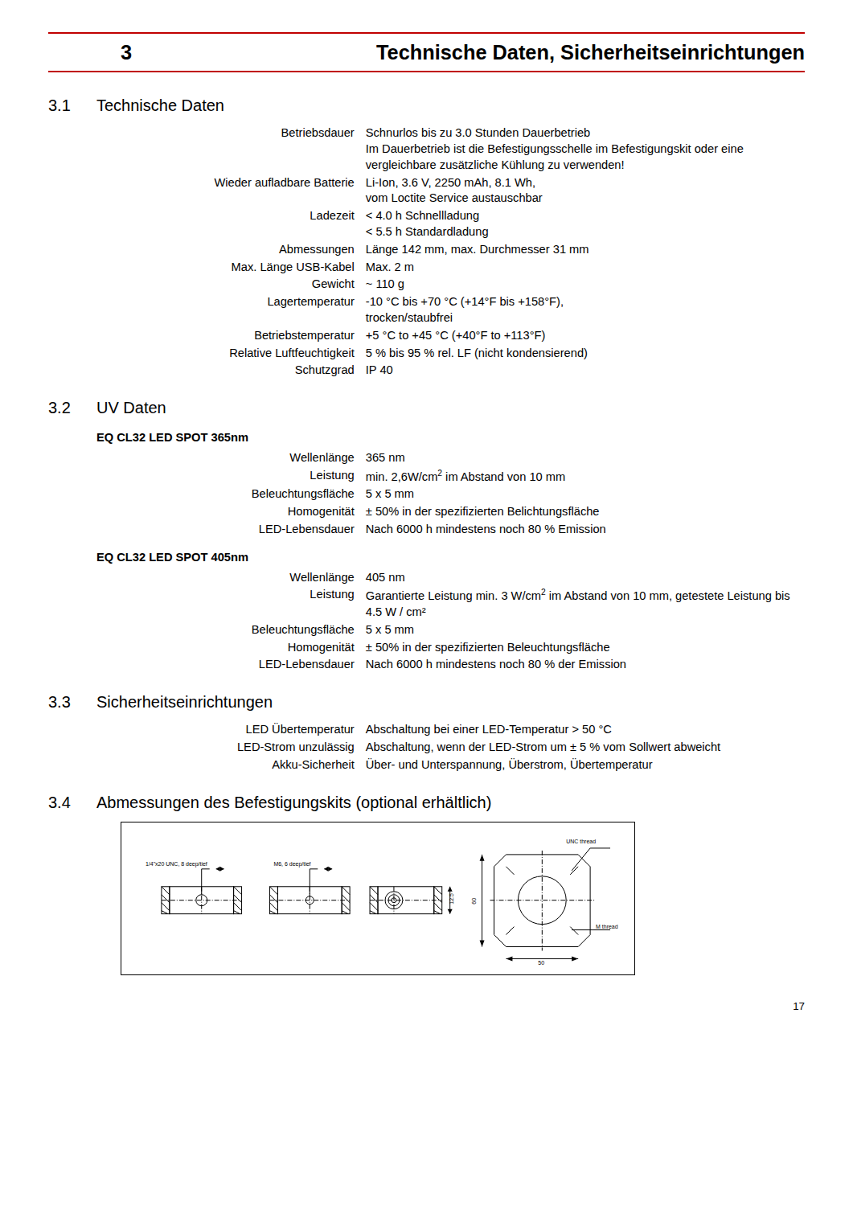3 Technische Daten, Sicherheitseinrichtungen
3.1 Technische Daten
| Betriebsdauer | Schnurlos bis zu 3.0 Stunden Dauerbetrieb Im Dauerbetrieb ist die Befestigungsschelle im Befestigungskit oder eine vergleichbare zusätzliche Kühlung zu verwenden! |
| Wieder aufladbare Batterie | Li-Ion, 3.6 V, 2250 mAh, 8.1 Wh, vom Loctite Service austauschbar |
| Ladezeit | < 4.0 h Schnellladung < 5.5 h Standardladung |
| Abmessungen | Länge 142 mm, max. Durchmesser 31 mm |
| Max. Länge USB-Kabel | Max. 2 m |
| Gewicht | ~ 110 g |
| Lagertemperatur | -10 °C bis +70 °C (+14°F bis +158°F), trocken/staubfrei |
| Betriebstemperatur | +5 °C to +45 °C (+40°F to +113°F) |
| Relative Luftfeuchtigkeit | 5 % bis 95 % rel. LF (nicht kondensierend) |
| Schutzgrad | IP 40 |
3.2 UV Daten
EQ CL32 LED SPOT 365nm
| Wellenlänge | 365 nm |
| Leistung | min. 2,6W/cm 2 im Abstand von 10 mm |
| Beleuchtungsfläche | 5 x 5 mm |
| Homogenität | ± 50% in der spezifizierten Belichtungsfläche |
| LED-Lebensdauer | Nach 6000 h mindestens noch 80 % Emission |
EQ CL32 LED SPOT 405nm
| Wellenlänge | 405 nm |
| Leistung | Garantierte Leistung min. 3 W/cm 2 im Abstand von 10 mm, getestete Leistung bis 4.5 W / cm² |
| Beleuchtungsfläche | 5 x 5 mm |
| Homogenität | ± 50% in der spezifizierten Beleuchtungsfläche |
| LED-Lebensdauer | Nach 6000 h mindestens noch 80 % der Emission |
3.3 Sicherheitseinrichtungen
| LED Übertemperatur | Abschaltung bei einer LED-Temperatur > 50 °C |
| LED-Strom unzulässig | Abschaltung, wenn der LED-Strom um ± 5 % vom Sollwert abweicht |
| Akku-Sicherheit | Über- und Unterspannung, Überstrom, Übertemperatur |
3.4 Abmessungen des Befestigungskits (optional erhältlich)
1/4"x20 UNC, 8 deep/tief M6, 6 deep/tief 12.5 UNC thread M thread 60 50
17